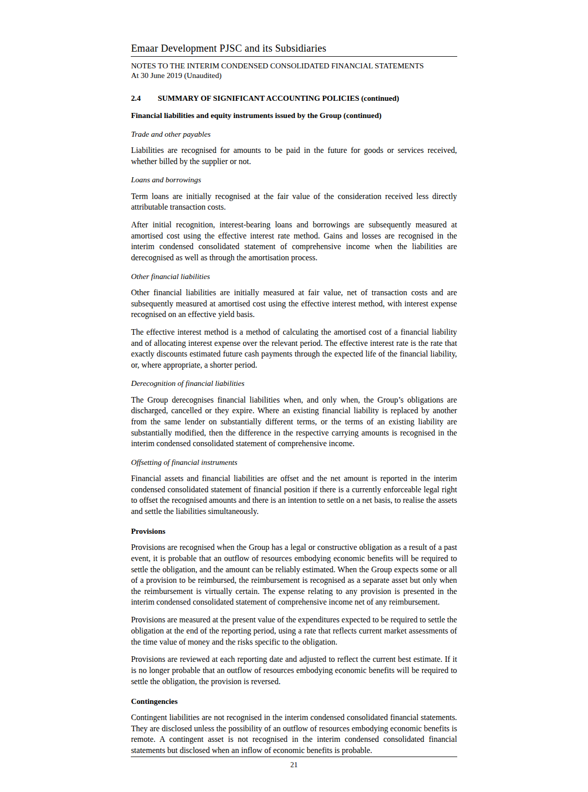Emaar Development PJSC and its Subsidiaries
NOTES TO THE INTERIM CONDENSED CONSOLIDATED FINANCIAL STATEMENTS
At 30 June 2019 (Unaudited)
2.4 SUMMARY OF SIGNIFICANT ACCOUNTING POLICIES (continued)
Financial liabilities and equity instruments issued by the Group (continued)
Trade and other payables
Liabilities are recognised for amounts to be paid in the future for goods or services received, whether billed by the supplier or not.
Loans and borrowings
Term loans are initially recognised at the fair value of the consideration received less directly attributable transaction costs.
After initial recognition, interest-bearing loans and borrowings are subsequently measured at amortised cost using the effective interest rate method. Gains and losses are recognised in the interim condensed consolidated statement of comprehensive income when the liabilities are derecognised as well as through the amortisation process.
Other financial liabilities
Other financial liabilities are initially measured at fair value, net of transaction costs and are subsequently measured at amortised cost using the effective interest method, with interest expense recognised on an effective yield basis.
The effective interest method is a method of calculating the amortised cost of a financial liability and of allocating interest expense over the relevant period. The effective interest rate is the rate that exactly discounts estimated future cash payments through the expected life of the financial liability, or, where appropriate, a shorter period.
Derecognition of financial liabilities
The Group derecognises financial liabilities when, and only when, the Group’s obligations are discharged, cancelled or they expire. Where an existing financial liability is replaced by another from the same lender on substantially different terms, or the terms of an existing liability are substantially modified, then the difference in the respective carrying amounts is recognised in the interim condensed consolidated statement of comprehensive income.
Offsetting of financial instruments
Financial assets and financial liabilities are offset and the net amount is reported in the interim condensed consolidated statement of financial position if there is a currently enforceable legal right to offset the recognised amounts and there is an intention to settle on a net basis, to realise the assets and settle the liabilities simultaneously.
Provisions
Provisions are recognised when the Group has a legal or constructive obligation as a result of a past event, it is probable that an outflow of resources embodying economic benefits will be required to settle the obligation, and the amount can be reliably estimated. When the Group expects some or all of a provision to be reimbursed, the reimbursement is recognised as a separate asset but only when the reimbursement is virtually certain. The expense relating to any provision is presented in the interim condensed consolidated statement of comprehensive income net of any reimbursement.
Provisions are measured at the present value of the expenditures expected to be required to settle the obligation at the end of the reporting period, using a rate that reflects current market assessments of the time value of money and the risks specific to the obligation.
Provisions are reviewed at each reporting date and adjusted to reflect the current best estimate. If it is no longer probable that an outflow of resources embodying economic benefits will be required to settle the obligation, the provision is reversed.
Contingencies
Contingent liabilities are not recognised in the interim condensed consolidated financial statements. They are disclosed unless the possibility of an outflow of resources embodying economic benefits is remote. A contingent asset is not recognised in the interim condensed consolidated financial statements but disclosed when an inflow of economic benefits is probable.
21